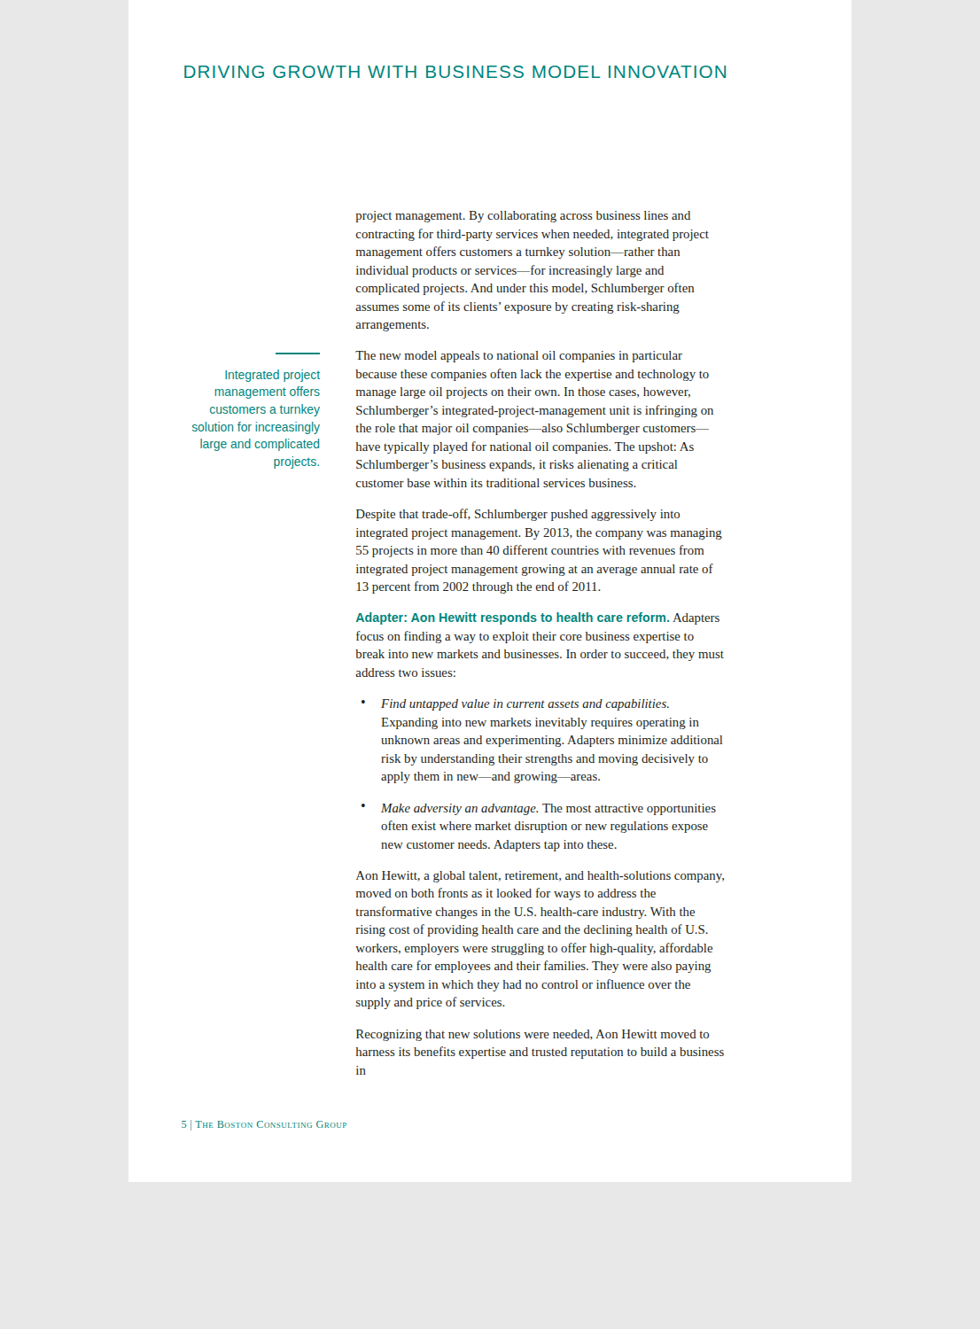Driving Growth with Business Model Innovation
Integrated project management offers customers a turnkey solution for increasingly large and complicated projects.
project management. By collaborating across business lines and contracting for third-party services when needed, integrated project management offers customers a turnkey solution—rather than individual products or services—for increasingly large and complicated projects. And under this model, Schlumberger often assumes some of its clients’ exposure by creating risk-sharing arrangements.
The new model appeals to national oil companies in particular because these companies often lack the expertise and technology to manage large oil projects on their own. In those cases, however, Schlumberger’s integrated-project-management unit is infringing on the role that major oil companies—also Schlumberger customers—have typically played for national oil companies. The upshot: As Schlumberger’s business expands, it risks alienating a critical customer base within its traditional services business.
Despite that trade-off, Schlumberger pushed aggressively into integrated project management. By 2013, the company was managing 55 projects in more than 40 different countries with revenues from integrated project management growing at an average annual rate of 13 percent from 2002 through the end of 2011.
Adapter: Aon Hewitt responds to health care reform. Adapters focus on finding a way to exploit their core business expertise to break into new markets and businesses. In order to succeed, they must address two issues:
Find untapped value in current assets and capabilities. Expanding into new markets inevitably requires operating in unknown areas and experimenting. Adapters minimize additional risk by understanding their strengths and moving decisively to apply them in new—and growing—areas.
Make adversity an advantage. The most attractive opportunities often exist where market disruption or new regulations expose new customer needs. Adapters tap into these.
Aon Hewitt, a global talent, retirement, and health-solutions company, moved on both fronts as it looked for ways to address the transformative changes in the U.S. health-care industry. With the rising cost of providing health care and the declining health of U.S. workers, employers were struggling to offer high-quality, affordable health care for employees and their families. They were also paying into a system in which they had no control or influence over the supply and price of services.
Recognizing that new solutions were needed, Aon Hewitt moved to harness its benefits expertise and trusted reputation to build a business in
5 | The Boston Consulting Group